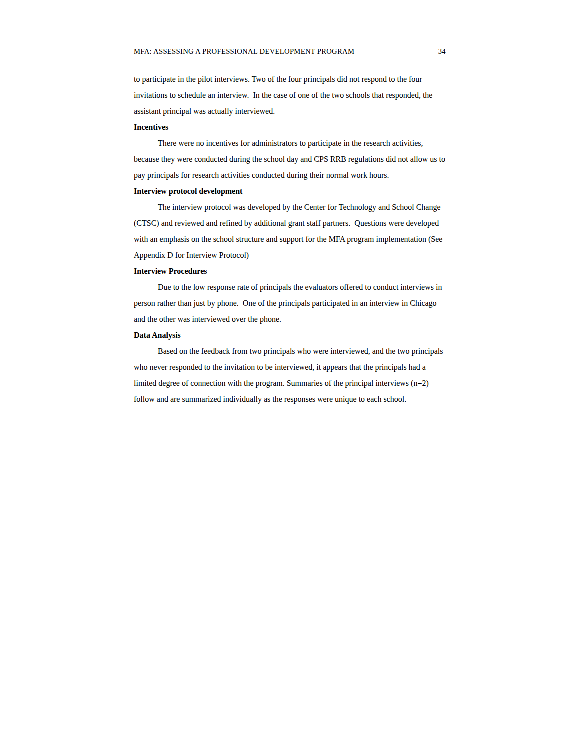MFA: Assessing a Professional Development Program 34
to participate in the pilot interviews. Two of the four principals did not respond to the four invitations to schedule an interview. In the case of one of the two schools that responded, the assistant principal was actually interviewed.
Incentives
There were no incentives for administrators to participate in the research activities, because they were conducted during the school day and CPS RRB regulations did not allow us to pay principals for research activities conducted during their normal work hours.
Interview protocol development
The interview protocol was developed by the Center for Technology and School Change (CTSC) and reviewed and refined by additional grant staff partners. Questions were developed with an emphasis on the school structure and support for the MFA program implementation (See Appendix D for Interview Protocol)
Interview Procedures
Due to the low response rate of principals the evaluators offered to conduct interviews in person rather than just by phone. One of the principals participated in an interview in Chicago and the other was interviewed over the phone.
Data Analysis
Based on the feedback from two principals who were interviewed, and the two principals who never responded to the invitation to be interviewed, it appears that the principals had a limited degree of connection with the program. Summaries of the principal interviews (n=2) follow and are summarized individually as the responses were unique to each school.